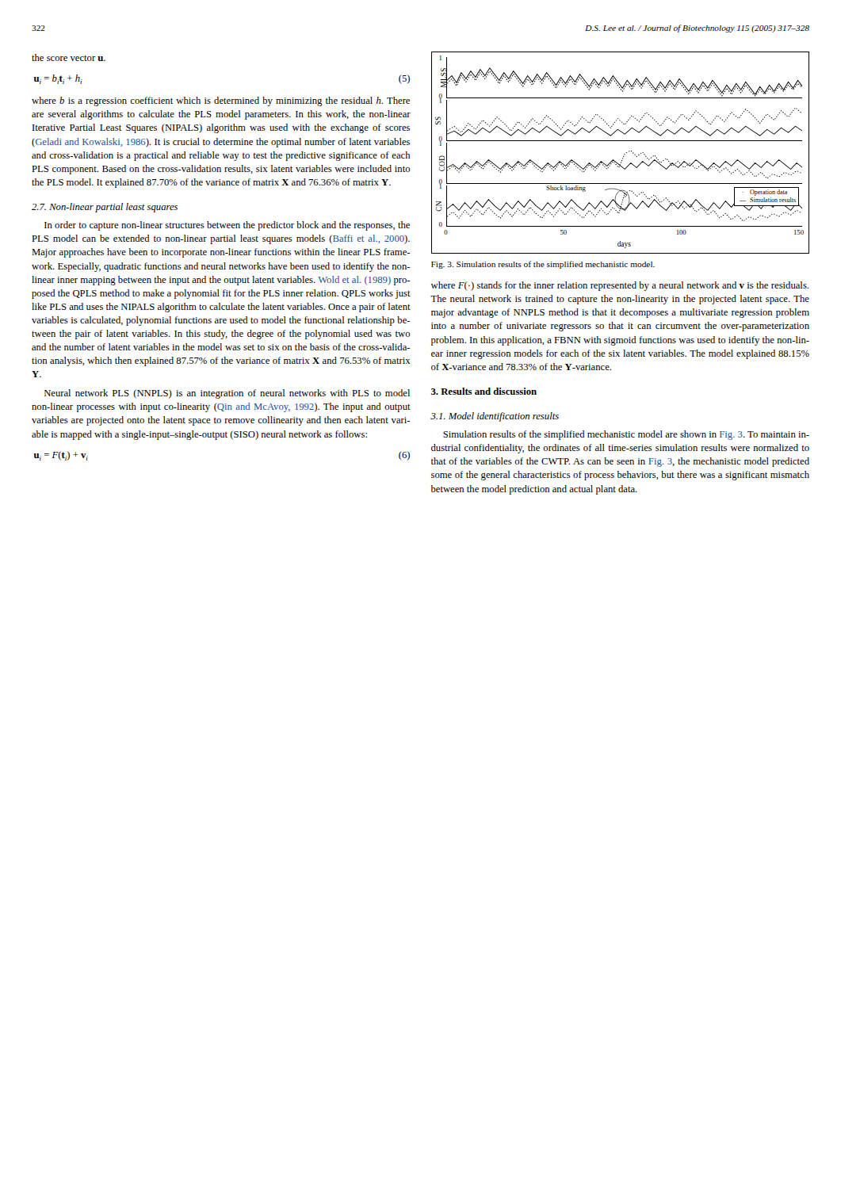322 D.S. Lee et al. / Journal of Biotechnology 115 (2005) 317–328
the score vector u.
ui = biti + hi (5)
where b is a regression coefficient which is determined by minimizing the residual h. There are several algorithms to calculate the PLS model parameters. In this work, the non-linear Iterative Partial Least Squares (NIPALS) algorithm was used with the exchange of scores (Geladi and Kowalski, 1986). It is crucial to determine the optimal number of latent variables and cross-validation is a practical and reliable way to test the predictive significance of each PLS component. Based on the cross-validation results, six latent variables were included into the PLS model. It explained 87.70% of the variance of matrix X and 76.36% of matrix Y.
2.7. Non-linear partial least squares
In order to capture non-linear structures between the predictor block and the responses, the PLS model can be extended to non-linear partial least squares models (Baffi et al., 2000). Major approaches have been to incorporate non-linear functions within the linear PLS framework. Especially, quadratic functions and neural networks have been used to identify the non-linear inner mapping between the input and the output latent variables. Wold et al. (1989) proposed the QPLS method to make a polynomial fit for the PLS inner relation. QPLS works just like PLS and uses the NIPALS algorithm to calculate the latent variables. Once a pair of latent variables is calculated, polynomial functions are used to model the functional relationship between the pair of latent variables. In this study, the degree of the polynomial used was two and the number of latent variables in the model was set to six on the basis of the cross-validation analysis, which then explained 87.57% of the variance of matrix X and 76.53% of matrix Y.
Neural network PLS (NNPLS) is an integration of neural networks with PLS to model non-linear processes with input co-linearity (Qin and McAvoy, 1992). The input and output variables are projected onto the latent space to remove collinearity and then each latent variable is mapped with a single-input–single-output (SISO) neural network as follows:
ui = F(ti) + vi (6)
1 0 MLSS
1 0 SS
1 0 COD
1 0 CN
· Operation data
— Simulation results
Shock loading
0 50 100 150
days
Fig. 3. Simulation results of the simplified mechanistic model.
where F(·) stands for the inner relation represented by a neural network and v is the residuals. The neural network is trained to capture the non-linearity in the projected latent space. The major advantage of NNPLS method is that it decomposes a multivariate regression problem into a number of univariate regressors so that it can circumvent the over-parameterization problem. In this application, a FBNN with sigmoid functions was used to identify the non-linear inner regression models for each of the six latent variables. The model explained 88.15% of X-variance and 78.33% of the Y-variance.
3. Results and discussion
3.1. Model identification results
Simulation results of the simplified mechanistic model are shown in Fig. 3. To maintain industrial confidentiality, the ordinates of all time-series simulation results were normalized to that of the variables of the CWTP. As can be seen in Fig. 3, the mechanistic model predicted some of the general characteristics of process behaviors, but there was a significant mismatch between the model prediction and actual plant data.